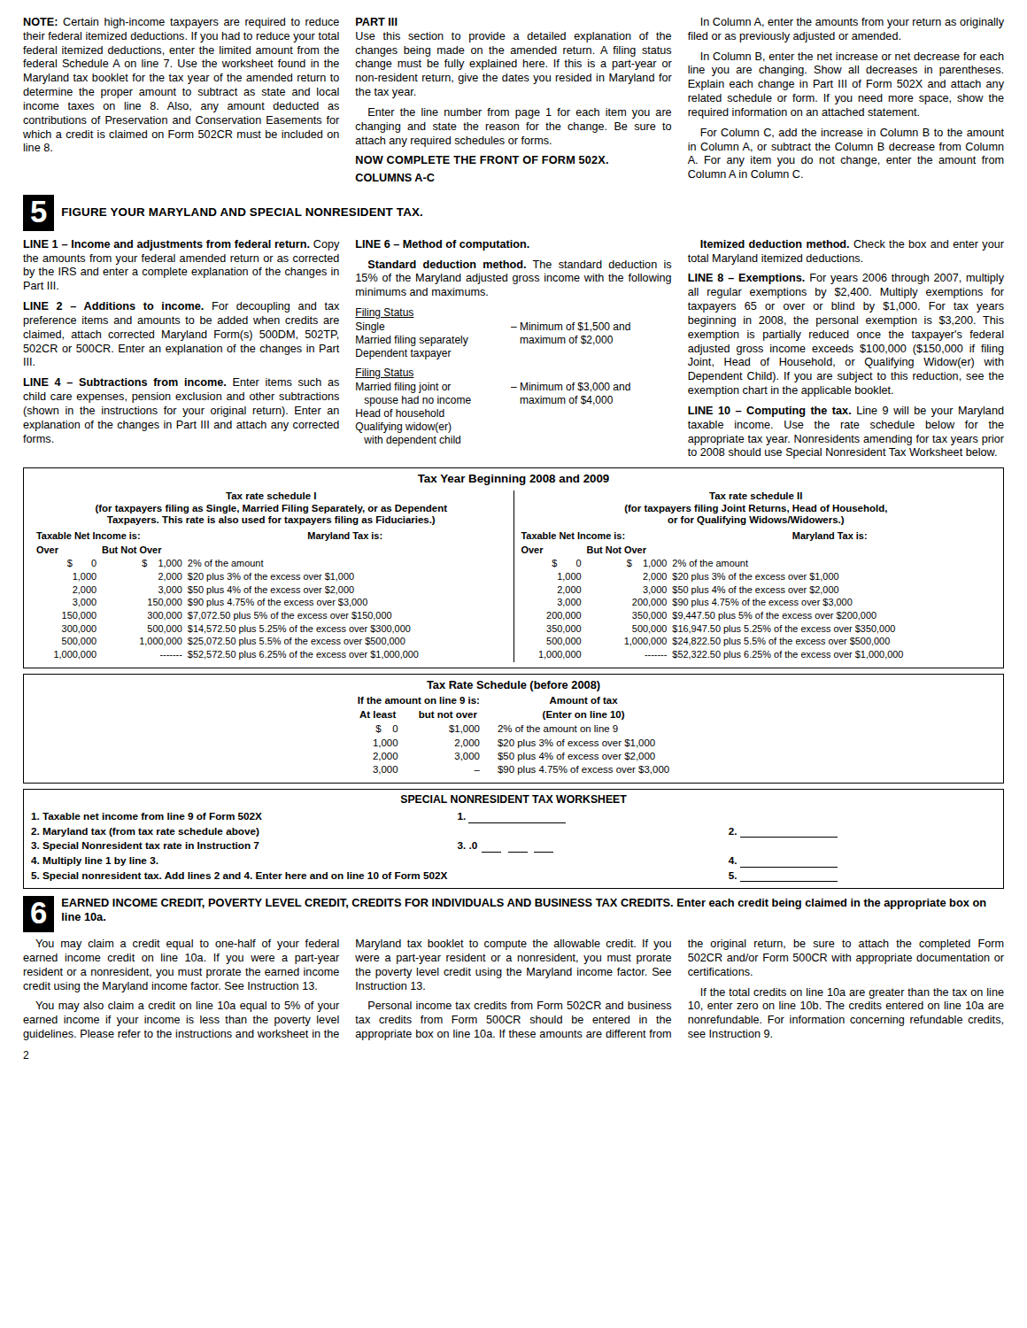NOTE: Certain high-income taxpayers are required to reduce their federal itemized deductions. If you had to reduce your total federal itemized deductions, enter the limited amount from the federal Schedule A on line 7. Use the worksheet found in the Maryland tax booklet for the tax year of the amended return to determine the proper amount to subtract as state and local income taxes on line 8. Also, any amount deducted as contributions of Preservation and Conservation Easements for which a credit is claimed on Form 502CR must be included on line 8.
PART III
Use this section to provide a detailed explanation of the changes being made on the amended return. A filing status change must be fully explained here. If this is a part-year or non-resident return, give the dates you resided in Maryland for the tax year.
Enter the line number from page 1 for each item you are changing and state the reason for the change. Be sure to attach any required schedules or forms.
NOW COMPLETE THE FRONT OF FORM 502X.
COLUMNS A-C
In Column A, enter the amounts from your return as originally filed or as previously adjusted or amended.
In Column B, enter the net increase or net decrease for each line you are changing. Show all decreases in parentheses. Explain each change in Part III of Form 502X and attach any related schedule or form. If you need more space, show the required information on an attached statement.
For Column C, add the increase in Column B to the amount in Column A, or subtract the Column B decrease from Column A. For any item you do not change, enter the amount from Column A in Column C.
5 FIGURE YOUR MARYLAND AND SPECIAL NONRESIDENT TAX.
LINE 1 – Income and adjustments from federal return. Copy the amounts from your federal amended return or as corrected by the IRS and enter a complete explanation of the changes in Part III.
LINE 2 – Additions to income. For decoupling and tax preference items and amounts to be added when credits are claimed, attach corrected Maryland Form(s) 500DM, 502TP, 502CR or 500CR. Enter an explanation of the changes in Part III.
LINE 4 – Subtractions from income. Enter items such as child care expenses, pension exclusion and other subtractions (shown in the instructions for your original return). Enter an explanation of the changes in Part III and attach any corrected forms.
LINE 6 – Method of computation.
Standard deduction method. The standard deduction is 15% of the Maryland adjusted gross income with the following minimums and maximums.
| Filing Status | |
| Single Married filing separately Dependent taxpayer | – Minimum of $1,500 and maximum of $2,000 |
| Filing Status | |
| Married filing joint or spouse had no income Head of household Qualifying widow(er) with dependent child | – Minimum of $3,000 and maximum of $4,000 |
Itemized deduction method. Check the box and enter your total Maryland itemized deductions.
LINE 8 – Exemptions. For years 2006 through 2007, multiply all regular exemptions by $2,400. Multiply exemptions for taxpayers 65 or over or blind by $1,000. For tax years beginning in 2008, the personal exemption is $3,200. This exemption is partially reduced once the taxpayer's federal adjusted gross income exceeds $100,000 ($150,000 if filing Joint, Head of Household, or Qualifying Widow(er) with Dependent Child). If you are subject to this reduction, see the exemption chart in the applicable booklet.
LINE 10 – Computing the tax. Line 9 will be your Maryland taxable income. Use the rate schedule below for the appropriate tax year. Nonresidents amending for tax years prior to 2008 should use Special Nonresident Tax Worksheet below.
Tax Year Beginning 2008 and 2009
Tax rate schedule I
(for taxpayers filing as Single, Married Filing Separately, or as Dependent
Taxpayers. This rate is also used for taxpayers filing as Fiduciaries.)
| Taxable Net Income is: | Maryland Tax is: |
| --- | --- |
| Over | But Not Over | |
| $ 0 | $ 1,000 | 2% of the amount |
| 1,000 | 2,000 | $20 plus 3% of the excess over $1,000 |
| 2,000 | 3,000 | $50 plus 4% of the excess over $2,000 |
| 3,000 | 150,000 | $90 plus 4.75% of the excess over $3,000 |
| 150,000 | 300,000 | $7,072.50 plus 5% of the excess over $150,000 |
| 300,000 | 500,000 | $14,572.50 plus 5.25% of the excess over $300,000 |
| 500,000 | 1,000,000 | $25,072.50 plus 5.5% of the excess over $500,000 |
| 1,000,000 | ------- | $52,572.50 plus 6.25% of the excess over $1,000,000 |
Tax rate schedule II
(for taxpayers filing Joint Returns, Head of Household,
or for Qualifying Widows/Widowers.)
| Taxable Net Income is: | Maryland Tax is: |
| --- | --- |
| Over | But Not Over | |
| $ 0 | $ 1,000 | 2% of the amount |
| 1,000 | 2,000 | $20 plus 3% of the excess over $1,000 |
| 2,000 | 3,000 | $50 plus 4% of the excess over $2,000 |
| 3,000 | 200,000 | $90 plus 4.75% of the excess over $3,000 |
| 200,000 | 350,000 | $9,447.50 plus 5% of the excess over $200,000 |
| 350,000 | 500,000 | $16,947.50 plus 5.25% of the excess over $350,000 |
| 500,000 | 1,000,000 | $24,822.50 plus 5.5% of the excess over $500,000 |
| 1,000,000 | ------- | $52,322.50 plus 6.25% of the excess over $1,000,000 |
Tax Rate Schedule (before 2008)
| If the amount on line 9 is: | Amount of tax |
| --- | --- |
| At least | but not over | (Enter on line 10) |
| $ 0 | $1,000 | 2% of the amount on line 9 |
| 1,000 | 2,000 | $20 plus 3% of excess over $1,000 |
| 2,000 | 3,000 | $50 plus 4% of excess over $2,000 |
| 3,000 | – | $90 plus 4.75% of excess over $3,000 |
SPECIAL NONRESIDENT TAX WORKSHEET
| 1. Taxable net income from line 9 of Form 502X | 1. | |
| 2. Maryland tax (from tax rate schedule above) | | 2. |
| 3. Special Nonresident tax rate in Instruction 7 | 3. .0 | |
| 4. Multiply line 1 by line 3. | | 4. |
| 5. Special nonresident tax. Add lines 2 and 4. Enter here and on line 10 of Form 502X | | 5. |
6 EARNED INCOME CREDIT, POVERTY LEVEL CREDIT, CREDITS FOR INDIVIDUALS AND BUSINESS TAX CREDITS. Enter each credit being claimed in the appropriate box on line 10a.
You may claim a credit equal to one-half of your federal earned income credit on line 10a. If you were a part-year resident or a nonresident, you must prorate the earned income credit using the Maryland income factor. See Instruction 13.
You may also claim a credit on line 10a equal to 5% of your earned income if your income is less than the poverty level guidelines. Please refer to the instructions and worksheet in the Maryland tax booklet to compute the allowable credit. If you were a part-year resident or a nonresident, you must prorate the poverty level credit using the Maryland income factor. See Instruction 13.
Personal income tax credits from Form 502CR and business tax credits from Form 500CR should be entered in the appropriate box on line 10a. If these amounts are different from the original return, be sure to attach the completed Form 502CR and/or Form 500CR with appropriate documentation or certifications.
If the total credits on line 10a are greater than the tax on line 10, enter zero on line 10b. The credits entered on line 10a are nonrefundable. For information concerning refundable credits, see Instruction 9.
2